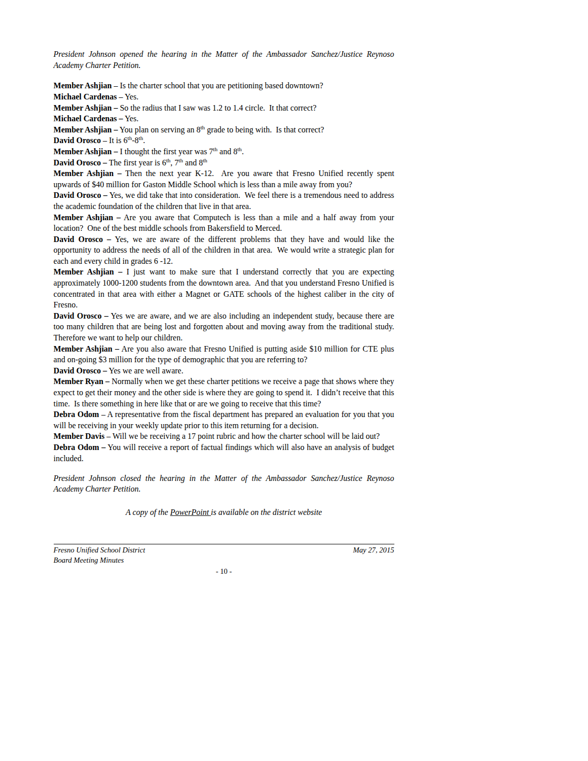President Johnson opened the hearing in the Matter of the Ambassador Sanchez/Justice Reynoso Academy Charter Petition.
Member Ashjian – Is the charter school that you are petitioning based downtown?
Michael Cardenas – Yes.
Member Ashjian – So the radius that I saw was 1.2 to 1.4 circle. It that correct?
Michael Cardenas – Yes.
Member Ashjian – You plan on serving an 8th grade to being with. Is that correct?
David Orosco – It is 6th-8th.
Member Ashjian – I thought the first year was 7th and 8th.
David Orosco – The first year is 6th, 7th and 8th
Member Ashjian – Then the next year K-12. Are you aware that Fresno Unified recently spent upwards of $40 million for Gaston Middle School which is less than a mile away from you?
David Orosco – Yes, we did take that into consideration. We feel there is a tremendous need to address the academic foundation of the children that live in that area.
Member Ashjian – Are you aware that Computech is less than a mile and a half away from your location? One of the best middle schools from Bakersfield to Merced.
David Orosco – Yes, we are aware of the different problems that they have and would like the opportunity to address the needs of all of the children in that area. We would write a strategic plan for each and every child in grades 6 -12.
Member Ashjian – I just want to make sure that I understand correctly that you are expecting approximately 1000-1200 students from the downtown area. And that you understand Fresno Unified is concentrated in that area with either a Magnet or GATE schools of the highest caliber in the city of Fresno.
David Orosco – Yes we are aware, and we are also including an independent study, because there are too many children that are being lost and forgotten about and moving away from the traditional study. Therefore we want to help our children.
Member Ashjian – Are you also aware that Fresno Unified is putting aside $10 million for CTE plus and on-going $3 million for the type of demographic that you are referring to?
David Orosco – Yes we are well aware.
Member Ryan – Normally when we get these charter petitions we receive a page that shows where they expect to get their money and the other side is where they are going to spend it. I didn’t receive that this time. Is there something in here like that or are we going to receive that this time?
Debra Odom – A representative from the fiscal department has prepared an evaluation for you that you will be receiving in your weekly update prior to this item returning for a decision.
Member Davis – Will we be receiving a 17 point rubric and how the charter school will be laid out?
Debra Odom – You will receive a report of factual findings which will also have an analysis of budget included.
President Johnson closed the hearing in the Matter of the Ambassador Sanchez/Justice Reynoso Academy Charter Petition.
A copy of the PowerPoint is available on the district website
Fresno Unified School District May 27, 2015
Board Meeting Minutes
- 10 -